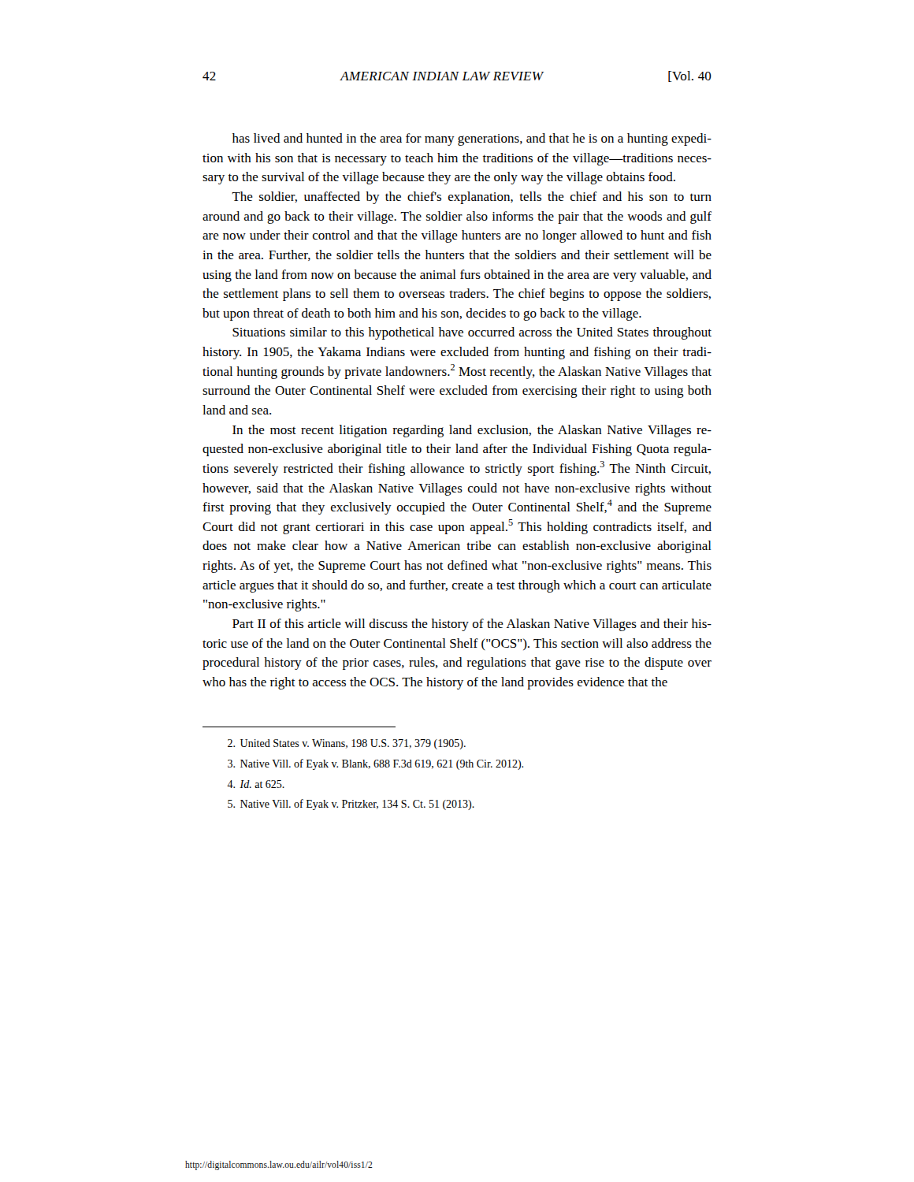42 AMERICAN INDIAN LAW REVIEW [Vol. 40
has lived and hunted in the area for many generations, and that he is on a hunting expedition with his son that is necessary to teach him the traditions of the village—traditions necessary to the survival of the village because they are the only way the village obtains food.
The soldier, unaffected by the chief's explanation, tells the chief and his son to turn around and go back to their village. The soldier also informs the pair that the woods and gulf are now under their control and that the village hunters are no longer allowed to hunt and fish in the area. Further, the soldier tells the hunters that the soldiers and their settlement will be using the land from now on because the animal furs obtained in the area are very valuable, and the settlement plans to sell them to overseas traders. The chief begins to oppose the soldiers, but upon threat of death to both him and his son, decides to go back to the village.
Situations similar to this hypothetical have occurred across the United States throughout history. In 1905, the Yakama Indians were excluded from hunting and fishing on their traditional hunting grounds by private landowners.2 Most recently, the Alaskan Native Villages that surround the Outer Continental Shelf were excluded from exercising their right to using both land and sea.
In the most recent litigation regarding land exclusion, the Alaskan Native Villages requested non-exclusive aboriginal title to their land after the Individual Fishing Quota regulations severely restricted their fishing allowance to strictly sport fishing.3 The Ninth Circuit, however, said that the Alaskan Native Villages could not have non-exclusive rights without first proving that they exclusively occupied the Outer Continental Shelf,4 and the Supreme Court did not grant certiorari in this case upon appeal.5 This holding contradicts itself, and does not make clear how a Native American tribe can establish non-exclusive aboriginal rights. As of yet, the Supreme Court has not defined what "non-exclusive rights" means. This article argues that it should do so, and further, create a test through which a court can articulate "non-exclusive rights."
Part II of this article will discuss the history of the Alaskan Native Villages and their historic use of the land on the Outer Continental Shelf ("OCS"). This section will also address the procedural history of the prior cases, rules, and regulations that gave rise to the dispute over who has the right to access the OCS. The history of the land provides evidence that the
2. United States v. Winans, 198 U.S. 371, 379 (1905).
3. Native Vill. of Eyak v. Blank, 688 F.3d 619, 621 (9th Cir. 2012).
4. Id. at 625.
5. Native Vill. of Eyak v. Pritzker, 134 S. Ct. 51 (2013).
http://digitalcommons.law.ou.edu/ailr/vol40/iss1/2